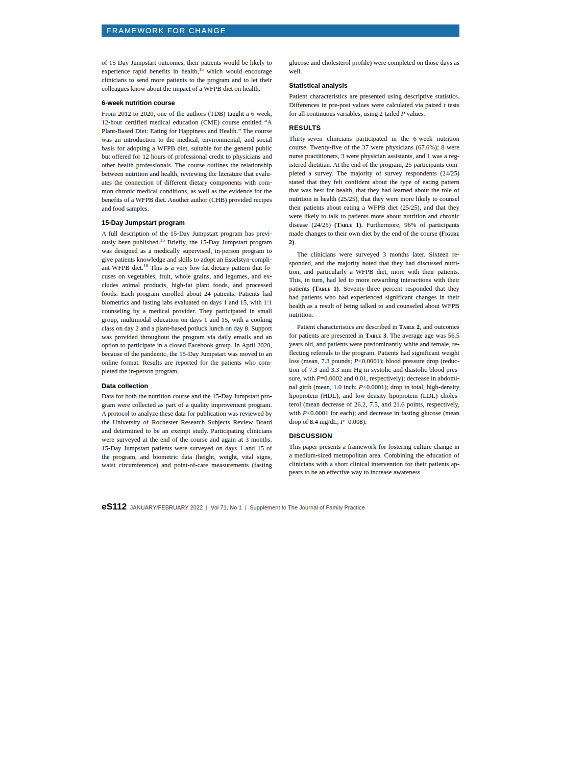Framework for Change
of 15-Day Jumpstart outcomes, their patients would be likely to experience rapid benefits in health,15 which would encourage clinicians to send more patients to the program and to let their colleagues know about the impact of a WFPB diet on health.
6-week nutrition course
From 2012 to 2020, one of the authors (TDB) taught a 6-week, 12-hour certified medical education (CME) course entitled “A Plant-Based Diet: Eating for Happiness and Health.” The course was an introduction to the medical, environmental, and social basis for adopting a WFPB diet, suitable for the general public but offered for 12 hours of professional credit to physicians and other health professionals. The course outlines the relationship between nutrition and health, reviewing the literature that evaluates the connection of different dietary components with common chronic medical conditions, as well as the evidence for the benefits of a WFPB diet. Another author (CHB) provided recipes and food samples.
15-Day Jumpstart program
A full description of the 15-Day Jumpstart program has previously been published.15 Briefly, the 15-Day Jumpstart program was designed as a medically supervised, in-person program to give patients knowledge and skills to adopt an Esselstyn-compliant WFPB diet.16 This is a very low-fat dietary pattern that focuses on vegetables, fruit, whole grains, and legumes, and excludes animal products, high-fat plant foods, and processed foods. Each program enrolled about 24 patients. Patients had biometrics and fasting labs evaluated on days 1 and 15, with 1:1 counseling by a medical provider. They participated in small group, multimodal education on days 1 and 15, with a cooking class on day 2 and a plant-based potluck lunch on day 8. Support was provided throughout the program via daily emails and an option to participate in a closed Facebook group. In April 2020, because of the pandemic, the 15-Day Jumpstart was moved to an online format. Results are reported for the patients who completed the in-person program.
Data collection
Data for both the nutrition course and the 15-Day Jumpstart program were collected as part of a quality improvement program. A protocol to analyze these data for publication was reviewed by the University of Rochester Research Subjects Review Board and determined to be an exempt study. Participating clinicians were surveyed at the end of the course and again at 3 months. 15-Day Jumpstart patients were surveyed on days 1 and 15 of the program, and biometric data (height, weight, vital signs, waist circumference) and point-of-care measurements (fasting glucose and cholesterol profile) were completed on those days as well.
Statistical analysis
Patient characteristics are presented using descriptive statistics. Differences in pre-post values were calculated via paired t tests for all continuous variables, using 2-tailed P values.
RESULTS
Thirty-seven clinicians participated in the 6-week nutrition course. Twenty-five of the 37 were physicians (67.6%); 8 were nurse practitioners, 3 were physician assistants, and 1 was a registered dietitian. At the end of the program, 25 participants completed a survey. The majority of survey respondents (24/25) stated that they felt confident about the type of eating pattern that was best for health, that they had learned about the role of nutrition in health (25/25), that they were more likely to counsel their patients about eating a WFPB diet (25/25), and that they were likely to talk to patients more about nutrition and chronic disease (24/25) (Table 1). Furthermore, 96% of participants made changes to their own diet by the end of the course (Figure 2).
The clinicians were surveyed 3 months later. Sixteen responded, and the majority noted that they had discussed nutrition, and particularly a WFPB diet, more with their patients. This, in turn, had led to more rewarding interactions with their patients (Table 1). Seventy-three percent responded that they had patients who had experienced significant changes in their health as a result of being talked to and counseled about WFPB nutrition.
Patient characteristics are described in Table 2, and outcomes for patients are presented in Table 3. The average age was 56.5 years old, and patients were predominantly white and female, reflecting referrals to the program. Patients had significant weight loss (mean, 7.3 pounds; P<0.0001); blood pressure drop (reduction of 7.3 and 3.3 mm Hg in systolic and diastolic blood pressure, with P=0.0002 and 0.01, respectively); decrease in abdominal girth (mean, 1.0 inch; P<0.0001); drop in total, high-density lipoprotein (HDL), and low-density lipoprotein (LDL) cholesterol (mean decrease of 26.2, 7.5, and 21.6 points, respectively, with P<0.0001 for each); and decrease in fasting glucose (mean drop of 8.4 mg/dL; P=0.008).
DISCUSSION
This paper presents a framework for fostering culture change in a medium-sized metropolitan area. Combining the education of clinicians with a short clinical intervention for their patients appears to be an effective way to increase awareness
eS112 JANUARY/FEBRUARY 2022 | Vol 71, No 1 | Supplement to The Journal of Family Practice